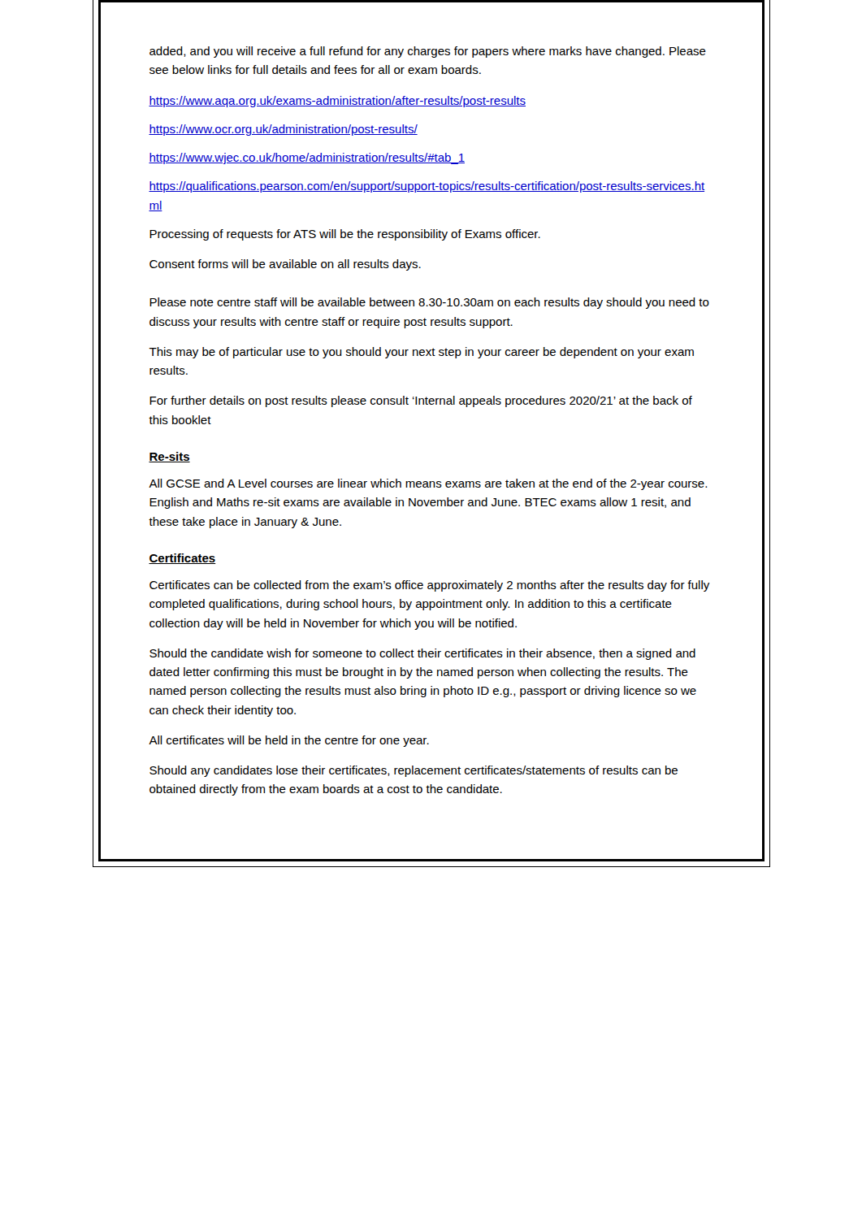added, and you will receive a full refund for any charges for papers where marks have changed. Please see below links for full details and fees for all or exam boards.
https://www.aqa.org.uk/exams-administration/after-results/post-results
https://www.ocr.org.uk/administration/post-results/
https://www.wjec.co.uk/home/administration/results/#tab_1
https://qualifications.pearson.com/en/support/support-topics/results-certification/post-results-services.html
Processing of requests for ATS will be the responsibility of Exams officer.
Consent forms will be available on all results days.
Please note centre staff will be available between 8.30-10.30am on each results day should you need to discuss your results with centre staff or require post results support.
This may be of particular use to you should your next step in your career be dependent on your exam results.
For further details on post results please consult ‘Internal appeals procedures 2020/21’ at the back of this booklet
Re-sits
All GCSE and A Level courses are linear which means exams are taken at the end of the 2-year course. English and Maths re-sit exams are available in November and June. BTEC exams allow 1 resit, and these take place in January & June.
Certificates
Certificates can be collected from the exam’s office approximately 2 months after the results day for fully completed qualifications, during school hours, by appointment only. In addition to this a certificate collection day will be held in November for which you will be notified.
Should the candidate wish for someone to collect their certificates in their absence, then a signed and dated letter confirming this must be brought in by the named person when collecting the results. The named person collecting the results must also bring in photo ID e.g., passport or driving licence so we can check their identity too.
All certificates will be held in the centre for one year.
Should any candidates lose their certificates, replacement certificates/statements of results can be obtained directly from the exam boards at a cost to the candidate.